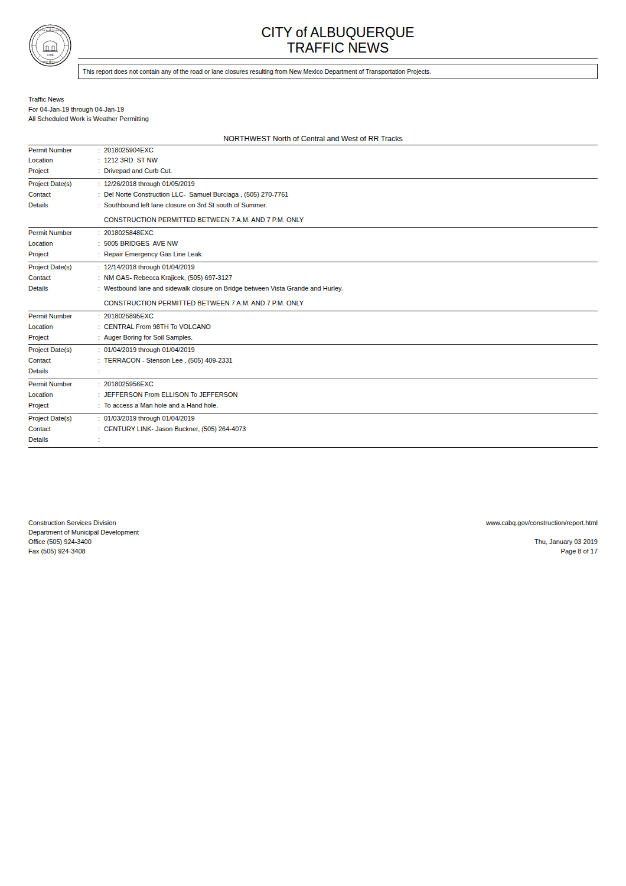1706 CITY OF ALBUQUERQUE NEW MEXICO
CITY of ALBUQUERQUE
TRAFFIC NEWS
This report does not contain any of the road or lane closures resulting from New Mexico Department of Transportation Projects.
Traffic News
For 04-Jan-19 through 04-Jan-19
All Scheduled Work is Weather Permitting
NORTHWEST North of Central and West of RR Tracks
| Permit Number | : | 2018025904EXC |
| Location | : | 1212 3RD ST NW |
| Project | : | Drivepad and Curb Cut. |
| Project Date(s) | : | 12/26/2018 through 01/05/2019 |
| Contact | : | Del Norte Construction LLC- Samuel Burciaga , (505) 270-7761 |
| Details | : | Southbound left lane closure on 3rd St south of Summer. CONSTRUCTION PERMITTED BETWEEN 7 A.M. AND 7 P.M. ONLY |
| Permit Number | : | 2018025848EXC |
| Location | : | 5005 BRIDGES AVE NW |
| Project | : | Repair Emergency Gas Line Leak. |
| Project Date(s) | : | 12/14/2018 through 01/04/2019 |
| Contact | : | NM GAS- Rebecca Krajicek, (505) 697-3127 |
| Details | : | Westbound lane and sidewalk closure on Bridge between Vista Grande and Hurley. CONSTRUCTION PERMITTED BETWEEN 7 A.M. AND 7 P.M. ONLY |
| Permit Number | : | 2018025895EXC |
| Location | : | CENTRAL From 98TH To VOLCANO |
| Project | : | Auger Boring for Soil Samples. |
| Project Date(s) | : | 01/04/2019 through 01/04/2019 |
| Contact | : | TERRACON - Stenson Lee , (505) 409-2331 |
| Details | : | |
| Permit Number | : | 2018025956EXC |
| Location | : | JEFFERSON From ELLISON To JEFFERSON |
| Project | : | To access a Man hole and a Hand hole. |
| Project Date(s) | : | 01/03/2019 through 01/04/2019 |
| Contact | : | CENTURY LINK- Jason Buckner, (505) 264-4073 |
| Details | : | |
Construction Services Division
Department of Municipal Development
Office (505) 924-3400
Fax (505) 924-3408
www.cabq.gov/construction/report.html
Thu, January 03 2019
Page 8 of 17